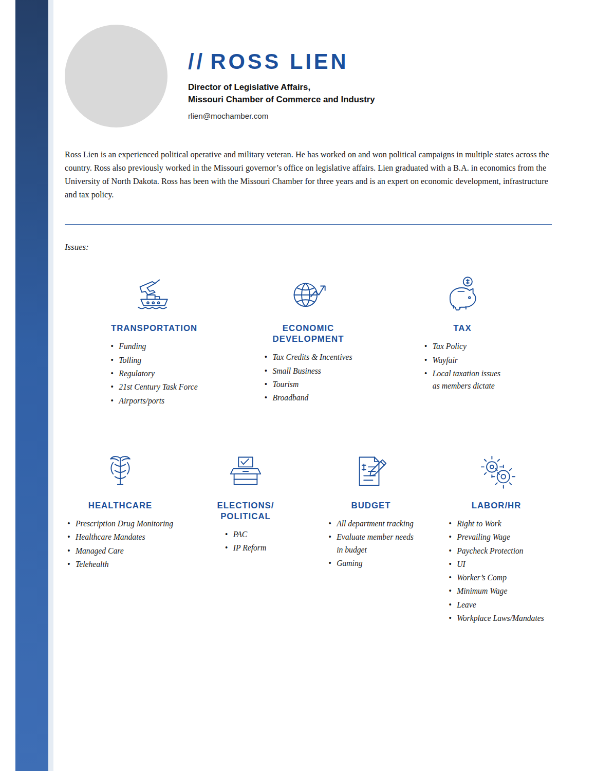//ROSS LIEN
Director of Legislative Affairs,
Missouri Chamber of Commerce and Industry
rlien@mochamber.com
Ross Lien is an experienced political operative and military veteran. He has worked on and won political campaigns in multiple states across the country. Ross also previously worked in the Missouri governor’s office on legislative affairs. Lien graduated with a B.A. in economics from the University of North Dakota. Ross has been with the Missouri Chamber for three years and is an expert on economic development, infrastructure and tax policy.
Issues:
Transportation
Funding
Tolling
Regulatory
21st Century Task Force
Airports/ports
Economic
Development
Tax Credits & Incentives
Small Business
Tourism
Broadband
Tax
Tax Policy
Wayfair
Local taxation issuesas members dictate
Healthcare
Prescription Drug Monitoring
Healthcare Mandates
Managed Care
Telehealth
Elections/
Political
PAC
IP Reform
Budget
All department tracking
Evaluate member needsin budget
Gaming
Labor/HR
Right to Work
Prevailing Wage
Paycheck Protection
UI
Worker’s Comp
Minimum Wage
Leave
Workplace Laws/Mandates